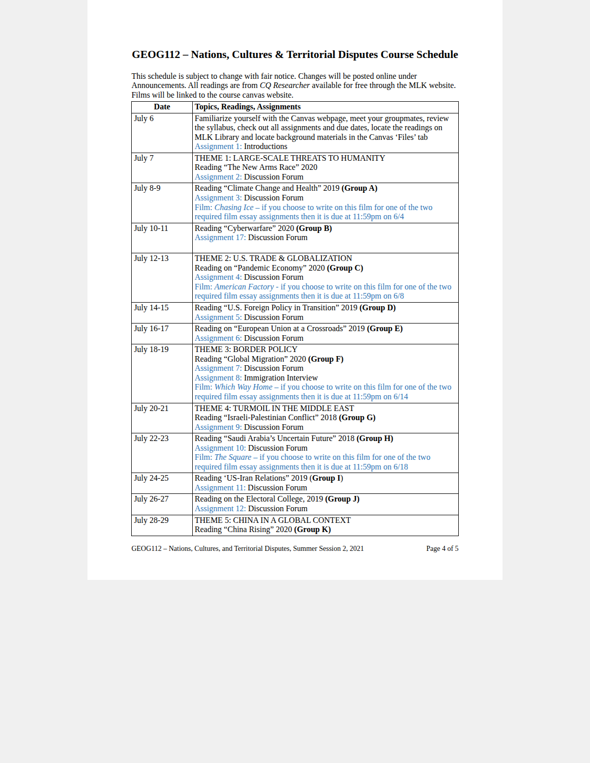GEOG112 – Nations, Cultures & Territorial Disputes Course Schedule
This schedule is subject to change with fair notice. Changes will be posted online under Announcements. All readings are from CQ Researcher available for free through the MLK website. Films will be linked to the course canvas website.
| Date | Topics, Readings, Assignments |
| --- | --- |
| July 6 | Familiarize yourself with the Canvas webpage, meet your groupmates, review the syllabus, check out all assignments and due dates, locate the readings on MLK Library and locate background materials in the Canvas ‘Files’ tab Assignment 1: Introductions |
| July 7 | THEME 1: LARGE-SCALE THREATS TO HUMANITY Reading “The New Arms Race” 2020 Assignment 2: Discussion Forum |
| July 8-9 | Reading “Climate Change and Health” 2019 (Group A) Assignment 3: Discussion Forum Film: Chasing Ice – if you choose to write on this film for one of the two required film essay assignments then it is due at 11:59pm on 6/4 |
| July 10-11 | Reading “Cyberwarfare” 2020 (Group B) Assignment 17: Discussion Forum |
| July 12-13 | THEME 2: U.S. TRADE & GLOBALIZATION Reading on “Pandemic Economy” 2020 (Group C) Assignment 4: Discussion Forum Film: American Factory - if you choose to write on this film for one of the two required film essay assignments then it is due at 11:59pm on 6/8 |
| July 14-15 | Reading “U.S. Foreign Policy in Transition” 2019 (Group D) Assignment 5: Discussion Forum |
| July 16-17 | Reading on “European Union at a Crossroads” 2019 (Group E) Assignment 6: Discussion Forum |
| July 18-19 | THEME 3: BORDER POLICY Reading “Global Migration” 2020 (Group F) Assignment 7: Discussion Forum Assignment 8: Immigration Interview Film: Which Way Home – if you choose to write on this film for one of the two required film essay assignments then it is due at 11:59pm on 6/14 |
| July 20-21 | THEME 4: TURMOIL IN THE MIDDLE EAST Reading “Israeli-Palestinian Conflict” 2018 (Group G) Assignment 9: Discussion Forum |
| July 22-23 | Reading “Saudi Arabia’s Uncertain Future” 2018 (Group H) Assignment 10: Discussion Forum Film: The Square – if you choose to write on this film for one of the two required film essay assignments then it is due at 11:59pm on 6/18 |
| July 24-25 | Reading ‘US-Iran Relations” 2019 ( Group I ) Assignment 11: Discussion Forum |
| July 26-27 | Reading on the Electoral College, 2019 (Group J) Assignment 12: Discussion Forum |
| July 28-29 | THEME 5: CHINA IN A GLOBAL CONTEXT Reading “China Rising” 2020 (Group K) |
GEOG112 – Nations, Cultures, and Territorial Disputes, Summer Session 2, 2021 Page 4 of 5